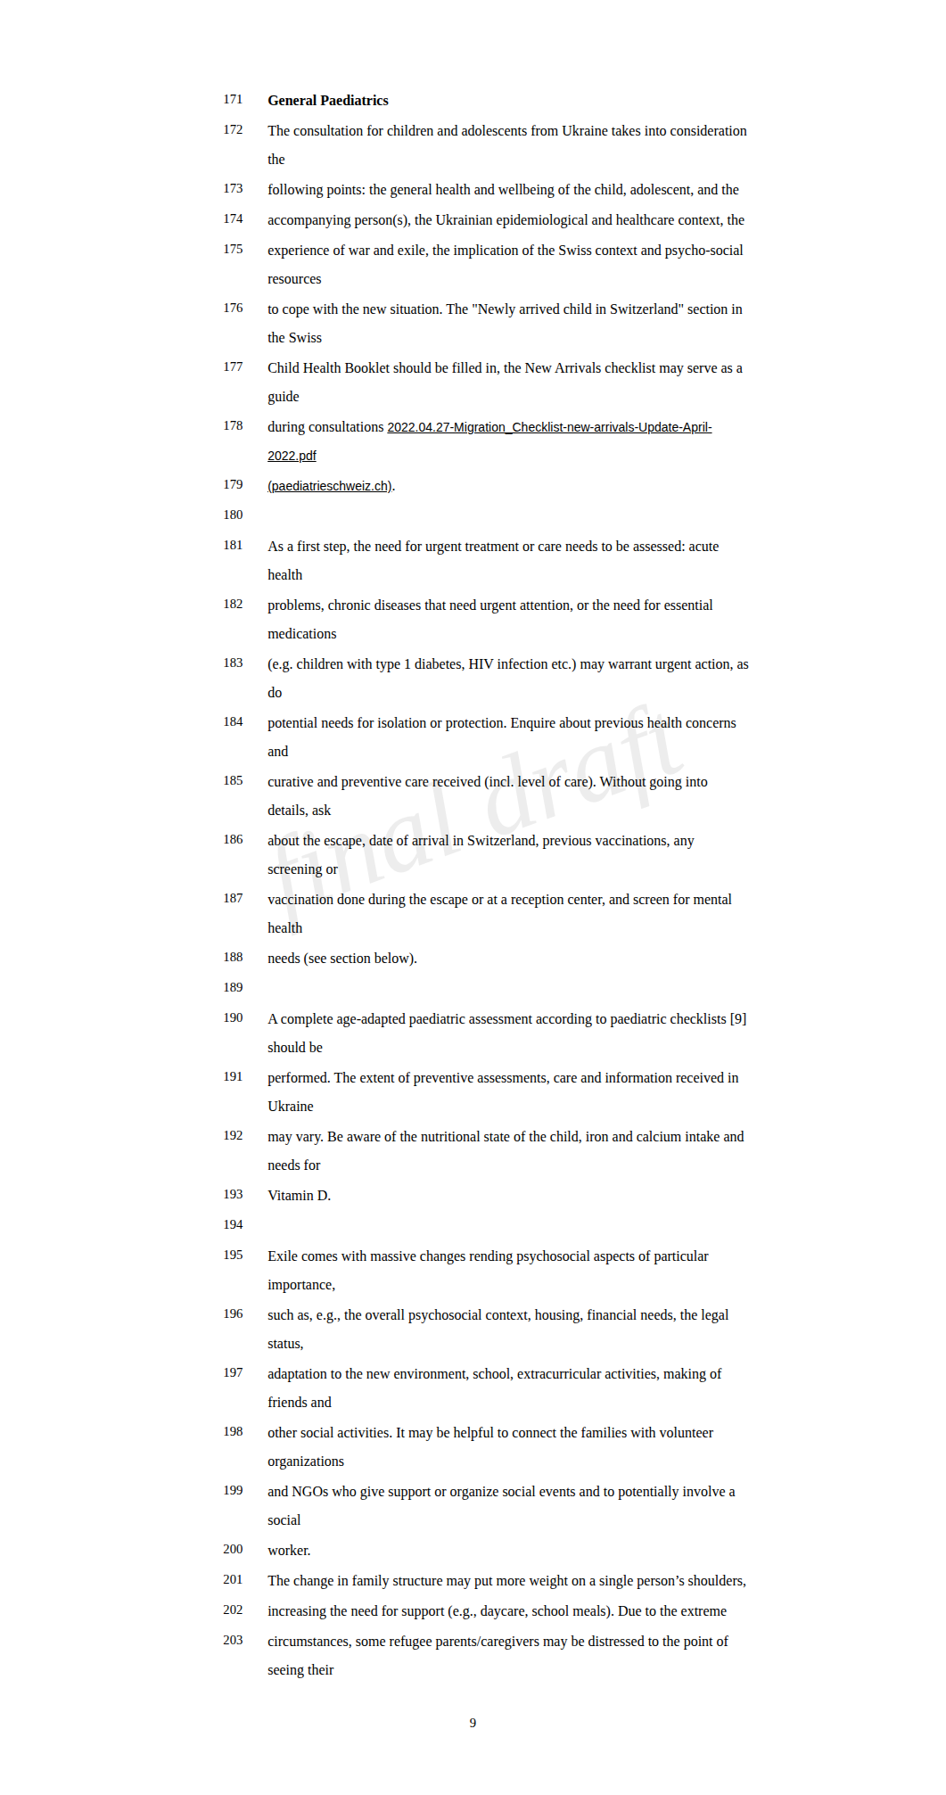final draft
| 171 | General Paediatrics |
| 172 | The consultation for children and adolescents from Ukraine takes into consideration the |
| 173 | following points: the general health and wellbeing of the child, adolescent, and the |
| 174 | accompanying person(s), the Ukrainian epidemiological and healthcare context, the |
| 175 | experience of war and exile, the implication of the Swiss context and psycho-social resources |
| 176 | to cope with the new situation. The "Newly arrived child in Switzerland" section in the Swiss |
| 177 | Child Health Booklet should be filled in, the New Arrivals checklist may serve as a guide |
| 178 | during consultations 2022.04.27-Migration_Checklist-new-arrivals-Update-April-2022.pdf |
| 179 | (paediatrieschweiz.ch) . |
| 180 | |
| 181 | As a first step, the need for urgent treatment or care needs to be assessed: acute health |
| 182 | problems, chronic diseases that need urgent attention, or the need for essential medications |
| 183 | (e.g. children with type 1 diabetes, HIV infection etc.) may warrant urgent action, as do |
| 184 | potential needs for isolation or protection. Enquire about previous health concerns and |
| 185 | curative and preventive care received (incl. level of care). Without going into details, ask |
| 186 | about the escape, date of arrival in Switzerland, previous vaccinations, any screening or |
| 187 | vaccination done during the escape or at a reception center, and screen for mental health |
| 188 | needs (see section below). |
| 189 | |
| 190 | A complete age-adapted paediatric assessment according to paediatric checklists [9] should be |
| 191 | performed. The extent of preventive assessments, care and information received in Ukraine |
| 192 | may vary. Be aware of the nutritional state of the child, iron and calcium intake and needs for |
| 193 | Vitamin D. |
| 194 | |
| 195 | Exile comes with massive changes rending psychosocial aspects of particular importance, |
| 196 | such as, e.g., the overall psychosocial context, housing, financial needs, the legal status, |
| 197 | adaptation to the new environment, school, extracurricular activities, making of friends and |
| 198 | other social activities. It may be helpful to connect the families with volunteer organizations |
| 199 | and NGOs who give support or organize social events and to potentially involve a social |
| 200 | worker. |
| 201 | The change in family structure may put more weight on a single person’s shoulders, |
| 202 | increasing the need for support (e.g., daycare, school meals). Due to the extreme |
| 203 | circumstances, some refugee parents/caregivers may be distressed to the point of seeing their |
9